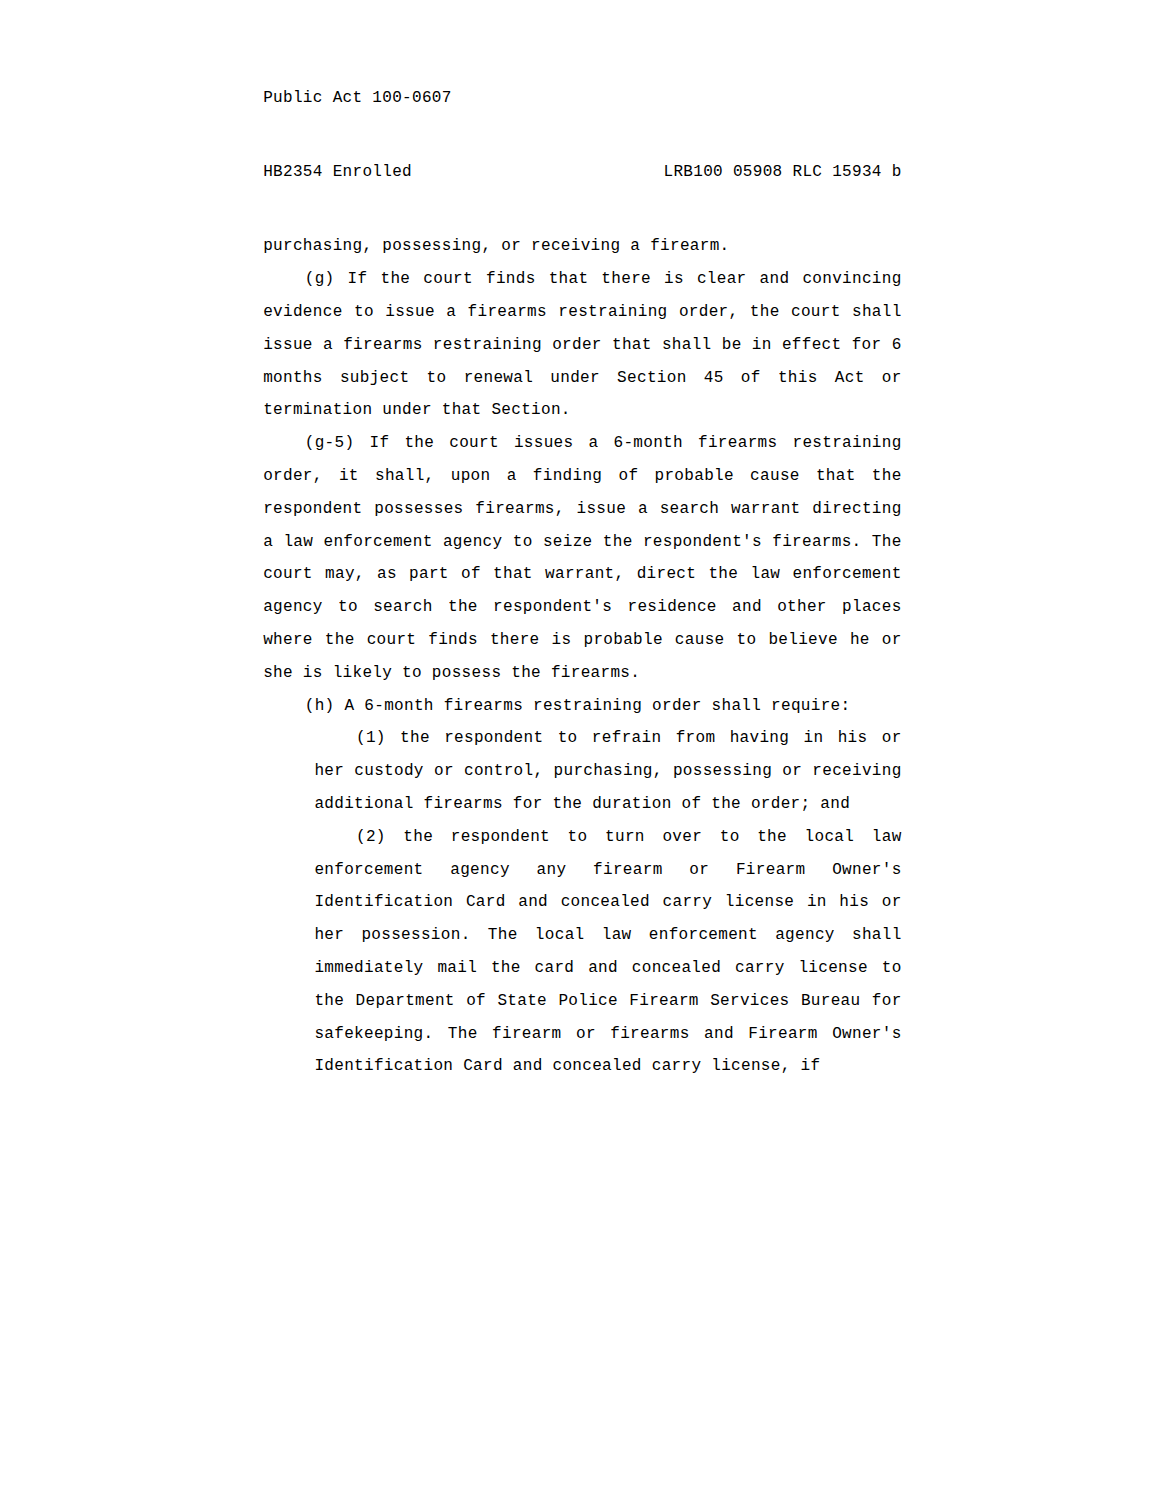Public Act 100-0607
HB2354 Enrolled LRB100 05908 RLC 15934 b
purchasing, possessing, or receiving a firearm.
(g) If the court finds that there is clear and convincing evidence to issue a firearms restraining order, the court shall issue a firearms restraining order that shall be in effect for 6 months subject to renewal under Section 45 of this Act or termination under that Section.
(g-5) If the court issues a 6-month firearms restraining order, it shall, upon a finding of probable cause that the respondent possesses firearms, issue a search warrant directing a law enforcement agency to seize the respondent's firearms. The court may, as part of that warrant, direct the law enforcement agency to search the respondent's residence and other places where the court finds there is probable cause to believe he or she is likely to possess the firearms.
(h) A 6-month firearms restraining order shall require:
(1) the respondent to refrain from having in his or her custody or control, purchasing, possessing or receiving additional firearms for the duration of the order; and
(2) the respondent to turn over to the local law enforcement agency any firearm or Firearm Owner's Identification Card and concealed carry license in his or her possession. The local law enforcement agency shall immediately mail the card and concealed carry license to the Department of State Police Firearm Services Bureau for safekeeping. The firearm or firearms and Firearm Owner's Identification Card and concealed carry license, if